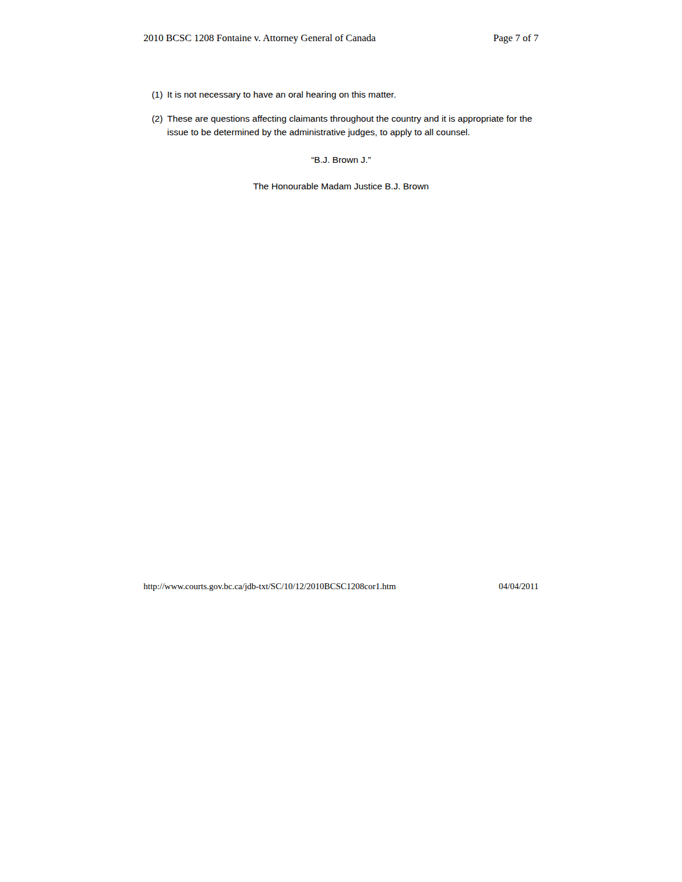2010 BCSC 1208 Fontaine v. Attorney General of Canada
Page 7 of 7
(1) It is not necessary to have an oral hearing on this matter.
(2) These are questions affecting claimants throughout the country and it is appropriate for the issue to be determined by the administrative judges, to apply to all counsel.
“B.J. Brown J.”
The Honourable Madam Justice B.J. Brown
http://www.courts.gov.bc.ca/jdb-txt/SC/10/12/2010BCSC1208cor1.htm
04/04/2011